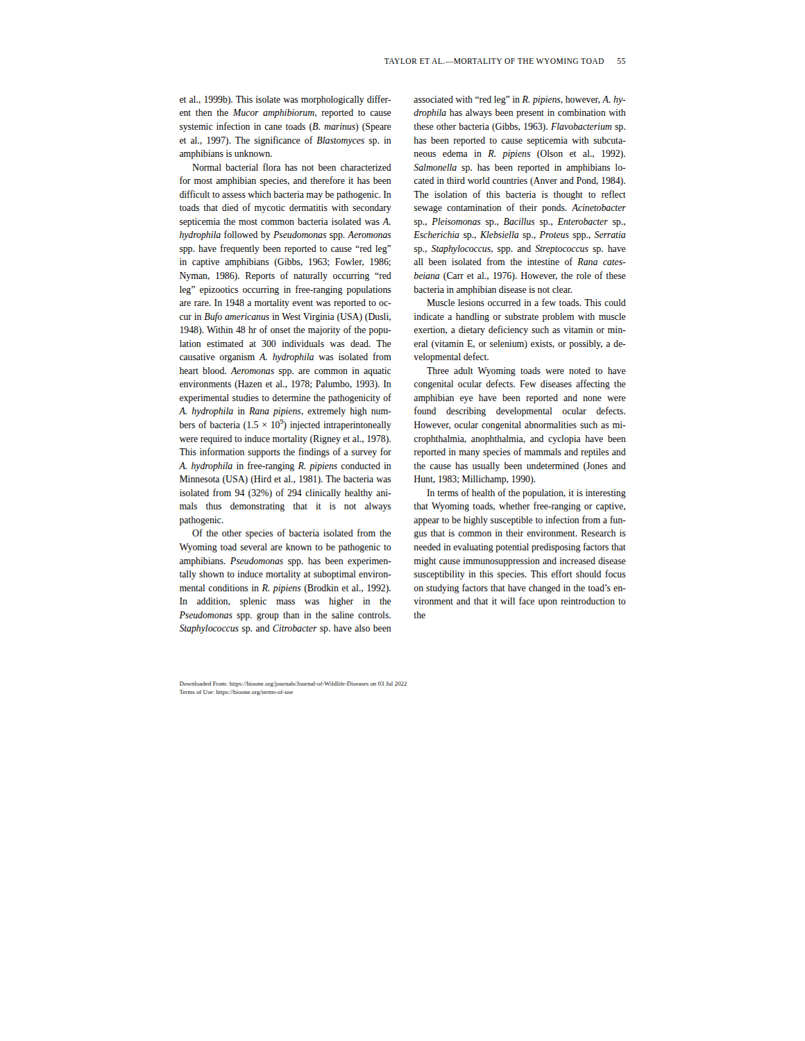TAYLOR ET AL.—MORTALITY OF THE WYOMING TOAD55
et al., 1999b). This isolate was morphologically different then the Mucor amphibiorum, reported to cause systemic infection in cane toads (B. marinus) (Speare et al., 1997). The significance of Blastomyces sp. in amphibians is unknown.
Normal bacterial flora has not been characterized for most amphibian species, and therefore it has been difficult to assess which bacteria may be pathogenic. In toads that died of mycotic dermatitis with secondary septicemia the most common bacteria isolated was A. hydrophila followed by Pseudomonas spp. Aeromonas spp. have frequently been reported to cause “red leg” in captive amphibians (Gibbs, 1963; Fowler, 1986; Nyman, 1986). Reports of naturally occurring “red leg” epizootics occurring in free-ranging populations are rare. In 1948 a mortality event was reported to occur in Bufo americanus in West Virginia (USA) (Dusli, 1948). Within 48 hr of onset the majority of the population estimated at 300 individuals was dead. The causative organism A. hydrophila was isolated from heart blood. Aeromonas spp. are common in aquatic environments (Hazen et al., 1978; Palumbo, 1993). In experimental studies to determine the pathogenicity of A. hydrophila in Rana pipiens, extremely high numbers of bacteria (1.5 × 109) injected intraperintoneally were required to induce mortality (Rigney et al., 1978). This information supports the findings of a survey for A. hydrophila in free-ranging R. pipiens conducted in Minnesota (USA) (Hird et al., 1981). The bacteria was isolated from 94 (32%) of 294 clinically healthy animals thus demonstrating that it is not always pathogenic.
Of the other species of bacteria isolated from the Wyoming toad several are known to be pathogenic to amphibians. Pseudomonas spp. has been experimentally shown to induce mortality at suboptimal environmental conditions in R. pipiens (Brodkin et al., 1992). In addition, splenic mass was higher in the Pseudomonas spp. group than in the saline controls. Staphylococcus sp. and Citrobacter sp. have also been associated with “red leg” in R. pipiens, however, A. hydrophila has always been present in combination with these other bacteria (Gibbs, 1963). Flavobacterium sp. has been reported to cause septicemia with subcutaneous edema in R. pipiens (Olson et al., 1992). Salmonella sp. has been reported in amphibians located in third world countries (Anver and Pond, 1984). The isolation of this bacteria is thought to reflect sewage contamination of their ponds. Acinetobacter sp., Pleisomonas sp., Bacillus sp., Enterobacter sp., Escherichia sp., Klebsiella sp., Proteus spp., Serratia sp., Staphylococcus, spp. and Streptococcus sp. have all been isolated from the intestine of Rana catesbeiana (Carr et al., 1976). However, the role of these bacteria in amphibian disease is not clear.
Muscle lesions occurred in a few toads. This could indicate a handling or substrate problem with muscle exertion, a dietary deficiency such as vitamin or mineral (vitamin E, or selenium) exists, or possibly, a developmental defect.
Three adult Wyoming toads were noted to have congenital ocular defects. Few diseases affecting the amphibian eye have been reported and none were found describing developmental ocular defects. However, ocular congenital abnormalities such as microphthalmia, anophthalmia, and cyclopia have been reported in many species of mammals and reptiles and the cause has usually been undetermined (Jones and Hunt, 1983; Millichamp, 1990).
In terms of health of the population, it is interesting that Wyoming toads, whether free-ranging or captive, appear to be highly susceptible to infection from a fungus that is common in their environment. Research is needed in evaluating potential predisposing factors that might cause immunosuppression and increased disease susceptibility in this species. This effort should focus on studying factors that have changed in the toad’s environment and that it will face upon reintroduction to the
Downloaded From: https://bioone.org/journals/Journal-of-Wildlife-Diseases on 03 Jul 2022
Terms of Use: https://bioone.org/terms-of-use